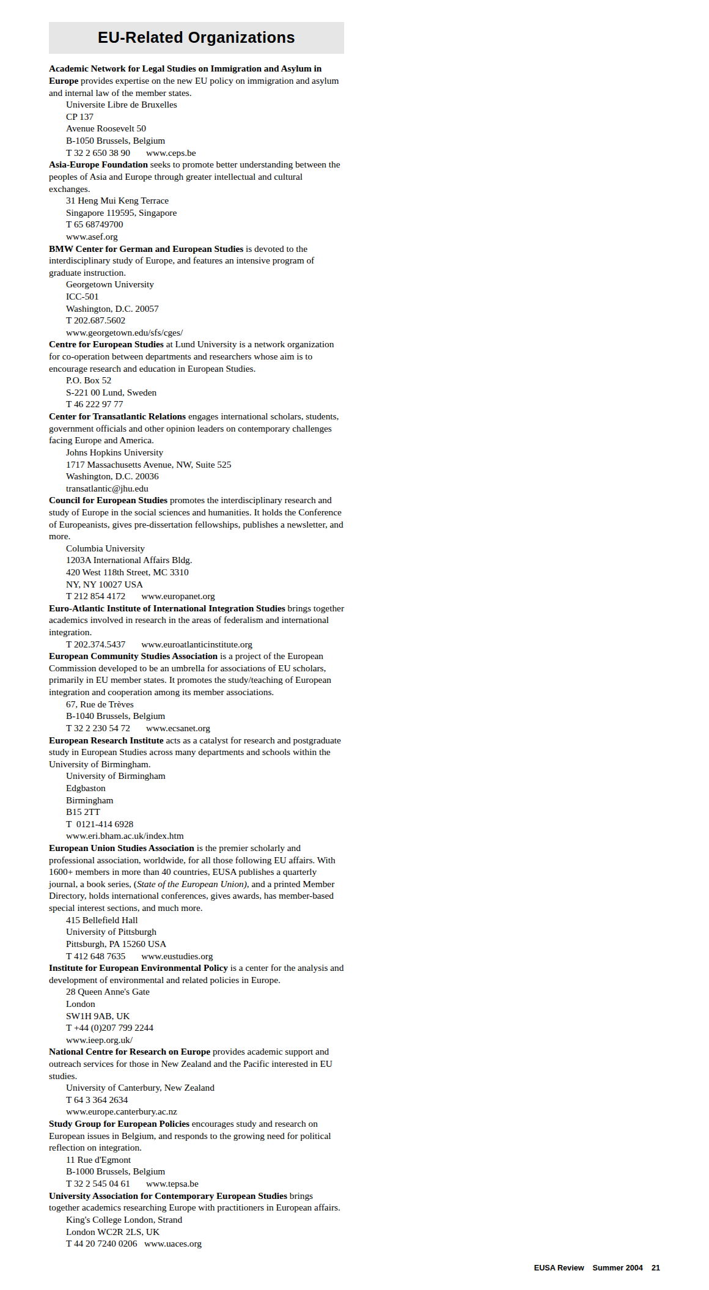EU-Related Organizations
Academic Network for Legal Studies on Immigration and Asylum in Europe provides expertise on the new EU policy on immigration and asylum and internal law of the member states.
Universite Libre de Bruxelles
CP 137
Avenue Roosevelt 50
B-1050 Brussels, Belgium
T 32 2 650 38 90 www.ceps.be
Asia-Europe Foundation seeks to promote better understanding between the peoples of Asia and Europe through greater intellectual and cultural exchanges.
31 Heng Mui Keng Terrace
Singapore 119595, Singapore
T 65 68749700
www.asef.org
BMW Center for German and European Studies is devoted to the interdisciplinary study of Europe, and features an intensive program of graduate instruction.
Georgetown University
ICC-501
Washington, D.C. 20057
T 202.687.5602
www.georgetown.edu/sfs/cges/
Centre for European Studies at Lund University is a network organization for co-operation between departments and researchers whose aim is to encourage research and education in European Studies.
P.O. Box 52
S-221 00 Lund, Sweden
T 46 222 97 77
Center for Transatlantic Relations engages international scholars, students, government officials and other opinion leaders on contemporary challenges facing Europe and America.
Johns Hopkins University
1717 Massachusetts Avenue, NW, Suite 525
Washington, D.C. 20036
transatlantic@jhu.edu
Council for European Studies promotes the interdisciplinary research and study of Europe in the social sciences and humanities. It holds the Conference of Europeanists, gives pre-dissertation fellowships, publishes a newsletter, and more.
Columbia University
1203A International Affairs Bldg.
420 West 118th Street, MC 3310
NY, NY 10027 USA
T 212 854 4172 www.europanet.org
Euro-Atlantic Institute of International Integration Studies brings together academics involved in research in the areas of federalism and international integration.
T 202.374.5437 www.euroatlanticinstitute.org
European Community Studies Association is a project of the European Commission developed to be an umbrella for associations of EU scholars, primarily in EU member states. It promotes the study/teaching of European integration and cooperation among its member associations.
67, Rue de Trèves
B-1040 Brussels, Belgium
T 32 2 230 54 72 www.ecsanet.org
European Research Institute acts as a catalyst for research and postgraduate study in European Studies across many departments and schools within the University of Birmingham.
University of Birmingham
Edgbaston
Birmingham
B15 2TT
T 0121-414 6928
www.eri.bham.ac.uk/index.htm
European Union Studies Association is the premier scholarly and professional association, worldwide, for all those following EU affairs. With 1600+ members in more than 40 countries, EUSA publishes a quarterly journal, a book series, (State of the European Union), and a printed Member Directory, holds international conferences, gives awards, has member-based special interest sections, and much more.
415 Bellefield Hall
University of Pittsburgh
Pittsburgh, PA 15260 USA
T 412 648 7635 www.eustudies.org
Institute for European Environmental Policy is a center for the analysis and development of environmental and related policies in Europe.
28 Queen Anne's Gate
London
SW1H 9AB, UK
T +44 (0)207 799 2244
www.ieep.org.uk/
National Centre for Research on Europe provides academic support and outreach services for those in New Zealand and the Pacific interested in EU studies.
University of Canterbury, New Zealand
T 64 3 364 2634
www.europe.canterbury.ac.nz
Study Group for European Policies encourages study and research on European issues in Belgium, and responds to the growing need for political reflection on integration.
11 Rue d'Egmont
B-1000 Brussels, Belgium
T 32 2 545 04 61 www.tepsa.be
University Association for Contemporary European Studies brings together academics researching Europe with practitioners in European affairs.
King's College London, Strand
London WC2R 2LS, UK
T 44 20 7240 0206 www.uaces.org
EUSA Review Summer 200421